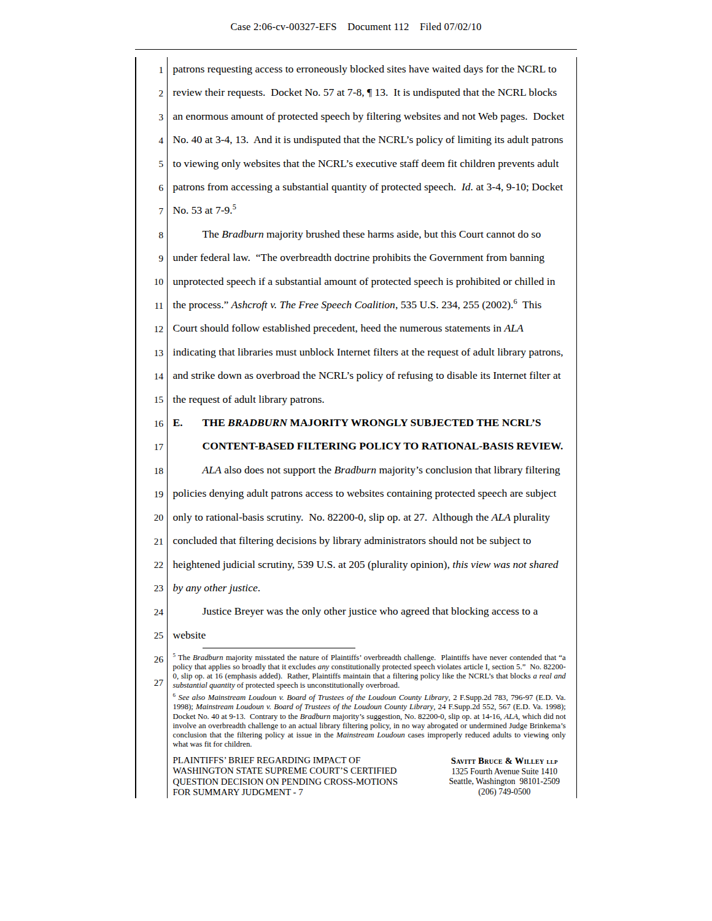Case 2:06-cv-00327-EFS Document 112 Filed 07/02/10
1
2
3
4
5
6
7
8
9
10
11
12
13
14
15
16
17
18
19
20
21
22
23
24
25
26
27
patrons requesting access to erroneously blocked sites have waited days for the NCRL to review their requests. Docket No. 57 at 7-8, ¶ 13. It is undisputed that the NCRL blocks an enormous amount of protected speech by filtering websites and not Web pages. Docket No. 40 at 3-4, 13. And it is undisputed that the NCRL’s policy of limiting its adult patrons to viewing only websites that the NCRL’s executive staff deem fit children prevents adult patrons from accessing a substantial quantity of protected speech. Id. at 3-4, 9-10; Docket No. 53 at 7-9.5
The Bradburn majority brushed these harms aside, but this Court cannot do so under federal law. “The overbreadth doctrine prohibits the Government from banning unprotected speech if a substantial amount of protected speech is prohibited or chilled in the process.” Ashcroft v. The Free Speech Coalition, 535 U.S. 234, 255 (2002).6 This Court should follow established precedent, heed the numerous statements in ALA indicating that libraries must unblock Internet filters at the request of adult library patrons, and strike down as overbroad the NCRL’s policy of refusing to disable its Internet filter at the request of adult library patrons.
| E. | THE BRADBURN MAJORITY WRONGLY SUBJECTED THE NCRL’S CONTENT-BASED FILTERING POLICY TO RATIONAL-BASIS REVIEW. |
ALA also does not support the Bradburn majority’s conclusion that library filtering policies denying adult patrons access to websites containing protected speech are subject only to rational-basis scrutiny. No. 82200-0, slip op. at 27. Although the ALA plurality concluded that filtering decisions by library administrators should not be subject to heightened judicial scrutiny, 539 U.S. at 205 (plurality opinion), this view was not shared by any other justice.
Justice Breyer was the only other justice who agreed that blocking access to a website
5 The Bradburn majority misstated the nature of Plaintiffs’ overbreadth challenge. Plaintiffs have never contended that “a policy that applies so broadly that it excludes any constitutionally protected speech violates article I, section 5.” No. 82200-0, slip op. at 16 (emphasis added). Rather, Plaintiffs maintain that a filtering policy like the NCRL’s that blocks a real and substantial quantity of protected speech is unconstitutionally overbroad.
6 See also Mainstream Loudoun v. Board of Trustees of the Loudoun County Library, 2 F.Supp.2d 783, 796-97 (E.D. Va. 1998); Mainstream Loudoun v. Board of Trustees of the Loudoun County Library, 24 F.Supp.2d 552, 567 (E.D. Va. 1998); Docket No. 40 at 9-13. Contrary to the Bradburn majority’s suggestion, No. 82200-0, slip op. at 14-16, ALA, which did not involve an overbreadth challenge to an actual library filtering policy, in no way abrogated or undermined Judge Brinkema’s conclusion that the filtering policy at issue in the Mainstream Loudoun cases improperly reduced adults to viewing only what was fit for children.
Plaintiffs’ Brief Regarding Impact of
Washington State Supreme Court’s Certified
Question Decision on Pending Cross-Motions
for Summary Judgment - 7
Savitt Bruce & Willey llp
1325 Fourth Avenue Suite 1410
Seattle, Washington 98101-2509
(206) 749-0500